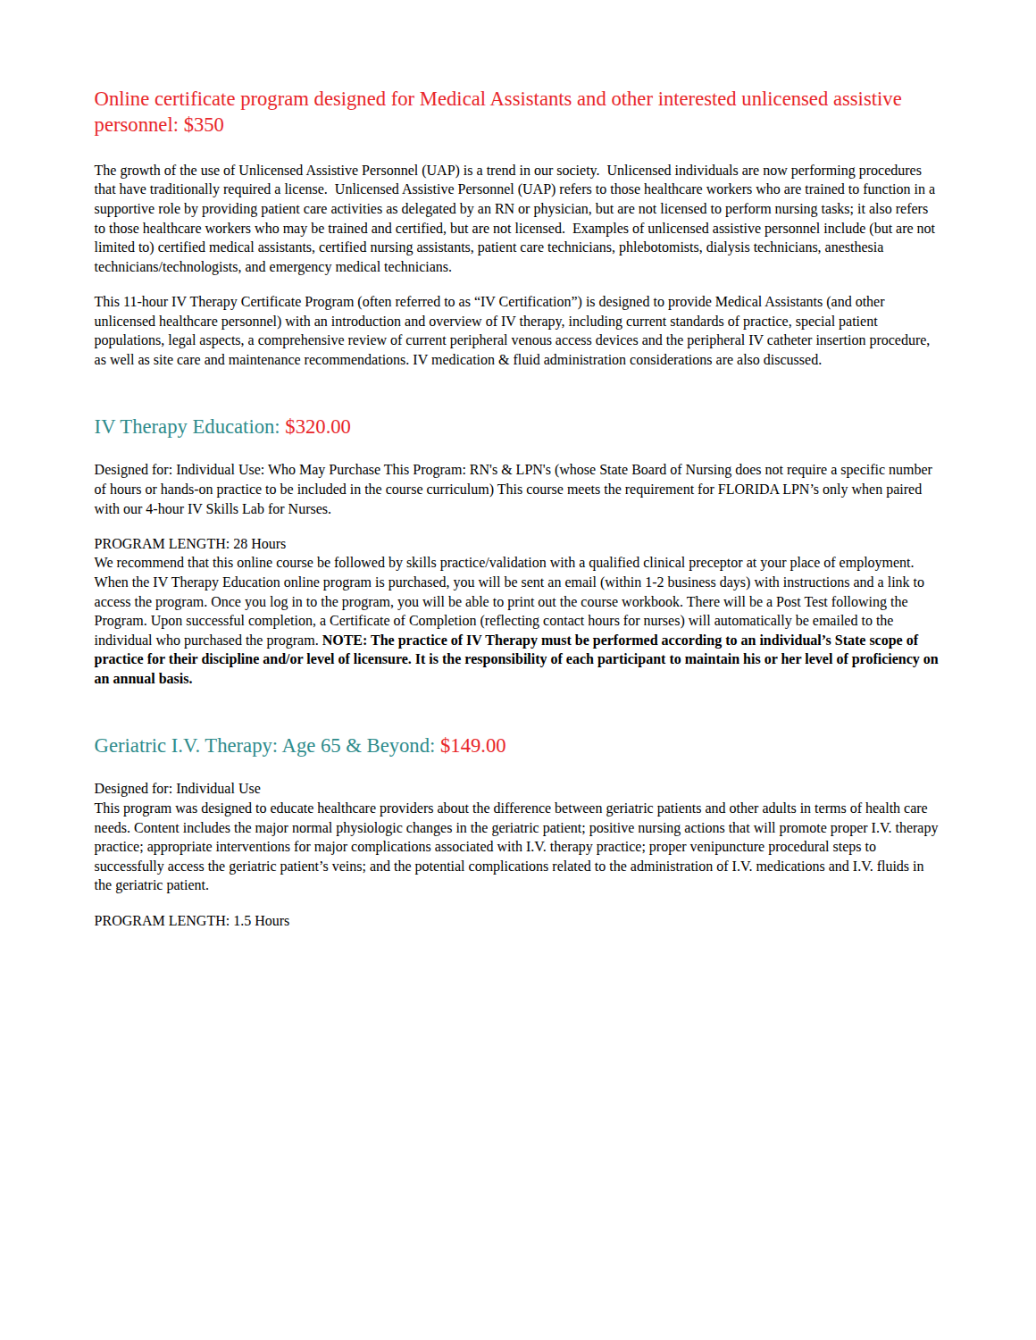Online certificate program designed for Medical Assistants and other interested unlicensed assistive personnel: $350
The growth of the use of Unlicensed Assistive Personnel (UAP) is a trend in our society. Unlicensed individuals are now performing procedures that have traditionally required a license. Unlicensed Assistive Personnel (UAP) refers to those healthcare workers who are trained to function in a supportive role by providing patient care activities as delegated by an RN or physician, but are not licensed to perform nursing tasks; it also refers to those healthcare workers who may be trained and certified, but are not licensed. Examples of unlicensed assistive personnel include (but are not limited to) certified medical assistants, certified nursing assistants, patient care technicians, phlebotomists, dialysis technicians, anesthesia technicians/technologists, and emergency medical technicians.
This 11-hour IV Therapy Certificate Program (often referred to as “IV Certification”) is designed to provide Medical Assistants (and other unlicensed healthcare personnel) with an introduction and overview of IV therapy, including current standards of practice, special patient populations, legal aspects, a comprehensive review of current peripheral venous access devices and the peripheral IV catheter insertion procedure, as well as site care and maintenance recommendations. IV medication & fluid administration considerations are also discussed.
IV Therapy Education: $320.00
Designed for: Individual Use: Who May Purchase This Program: RN's & LPN's (whose State Board of Nursing does not require a specific number of hours or hands-on practice to be included in the course curriculum) This course meets the requirement for FLORIDA LPN’s only when paired with our 4-hour IV Skills Lab for Nurses.
PROGRAM LENGTH: 28 Hours
We recommend that this online course be followed by skills practice/validation with a qualified clinical preceptor at your place of employment. When the IV Therapy Education online program is purchased, you will be sent an email (within 1-2 business days) with instructions and a link to access the program. Once you log in to the program, you will be able to print out the course workbook. There will be a Post Test following the Program. Upon successful completion, a Certificate of Completion (reflecting contact hours for nurses) will automatically be emailed to the individual who purchased the program. NOTE: The practice of IV Therapy must be performed according to an individual’s State scope of practice for their discipline and/or level of licensure. It is the responsibility of each participant to maintain his or her level of proficiency on an annual basis.
Geriatric I.V. Therapy: Age 65 & Beyond: $149.00
Designed for: Individual Use
This program was designed to educate healthcare providers about the difference between geriatric patients and other adults in terms of health care needs. Content includes the major normal physiologic changes in the geriatric patient; positive nursing actions that will promote proper I.V. therapy practice; appropriate interventions for major complications associated with I.V. therapy practice; proper venipuncture procedural steps to successfully access the geriatric patient’s veins; and the potential complications related to the administration of I.V. medications and I.V. fluids in the geriatric patient.
PROGRAM LENGTH: 1.5 Hours